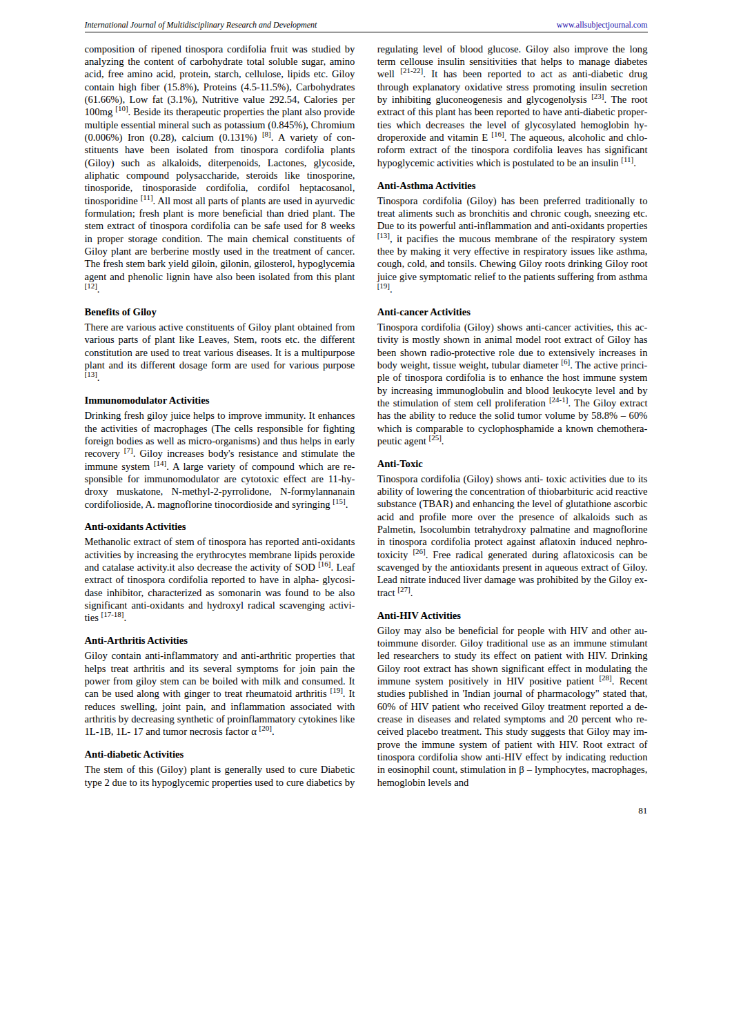International Journal of Multidisciplinary Research and Development www.allsubjectjournal.com
composition of ripened tinospora cordifolia fruit was studied by analyzing the content of carbohydrate total soluble sugar, amino acid, free amino acid, protein, starch, cellulose, lipids etc. Giloy contain high fiber (15.8%), Proteins (4.5-11.5%), Carbohydrates (61.66%), Low fat (3.1%), Nutritive value 292.54, Calories per 100mg [10]. Beside its therapeutic properties the plant also provide multiple essential mineral such as potassium (0.845%), Chromium (0.006%) Iron (0.28), calcium (0.131%) [8]. A variety of constituents have been isolated from tinospora cordifolia plants (Giloy) such as alkaloids, diterpenoids, Lactones, glycoside, aliphatic compound polysaccharide, steroids like tinosporine, tinosporide, tinosporaside cordifolia, cordifol heptacosanol, tinosporidine [11]. All most all parts of plants are used in ayurvedic formulation; fresh plant is more beneficial than dried plant. The stem extract of tinospora cordifolia can be safe used for 8 weeks in proper storage condition. The main chemical constituents of Giloy plant are berberine mostly used in the treatment of cancer. The fresh stem bark yield giloin, gilonin, gilosterol, hypoglycemia agent and phenolic lignin have also been isolated from this plant [12].
Benefits of Giloy
There are various active constituents of Giloy plant obtained from various parts of plant like Leaves, Stem, roots etc. the different constitution are used to treat various diseases. It is a multipurpose plant and its different dosage form are used for various purpose [13].
Immunomodulator Activities
Drinking fresh giloy juice helps to improve immunity. It enhances the activities of macrophages (The cells responsible for fighting foreign bodies as well as micro-organisms) and thus helps in early recovery [7]. Giloy increases body's resistance and stimulate the immune system [14]. A large variety of compound which are responsible for immunomodulator are cytotoxic effect are 11-hydroxy muskatone, N-methyl-2-pyrrolidone, N-formylannanain cordifolioside, A. magnoflorine tinocordioside and syringing [15].
Anti-oxidants Activities
Methanolic extract of stem of tinospora has reported anti-oxidants activities by increasing the erythrocytes membrane lipids peroxide and catalase activity.it also decrease the activity of SOD [16]. Leaf extract of tinospora cordifolia reported to have in alpha- glycosidase inhibitor, characterized as somonarin was found to be also significant anti-oxidants and hydroxyl radical scavenging activities [17-18].
Anti-Arthritis Activities
Giloy contain anti-inflammatory and anti-arthritic properties that helps treat arthritis and its several symptoms for join pain the power from giloy stem can be boiled with milk and consumed. It can be used along with ginger to treat rheumatoid arthritis [19]. It reduces swelling, joint pain, and inflammation associated with arthritis by decreasing synthetic of proinflammatory cytokines like 1L-1B, 1L- 17 and tumor necrosis factor α [20].
Anti-diabetic Activities
The stem of this (Giloy) plant is generally used to cure Diabetic type 2 due to its hypoglycemic properties used to cure diabetics by regulating level of blood glucose. Giloy also improve the long term cellouse insulin sensitivities that helps to manage diabetes well [21-22]. It has been reported to act as anti-diabetic drug through explanatory oxidative stress promoting insulin secretion by inhibiting gluconeogenesis and glycogenolysis [23]. The root extract of this plant has been reported to have anti-diabetic properties which decreases the level of glycosylated hemoglobin hydroperoxide and vitamin E [16]. The aqueous, alcoholic and chloroform extract of the tinospora cordifolia leaves has significant hypoglycemic activities which is postulated to be an insulin [11].
Anti-Asthma Activities
Tinospora cordifolia (Giloy) has been preferred traditionally to treat aliments such as bronchitis and chronic cough, sneezing etc. Due to its powerful anti-inflammation and anti-oxidants properties [13], it pacifies the mucous membrane of the respiratory system thee by making it very effective in respiratory issues like asthma, cough, cold, and tonsils. Chewing Giloy roots drinking Giloy root juice give symptomatic relief to the patients suffering from asthma [19].
Anti-cancer Activities
Tinospora cordifolia (Giloy) shows anti-cancer activities, this activity is mostly shown in animal model root extract of Giloy has been shown radio-protective role due to extensively increases in body weight, tissue weight, tubular diameter [6]. The active principle of tinospora cordifolia is to enhance the host immune system by increasing immunoglobulin and blood leukocyte level and by the stimulation of stem cell proliferation [24-1]. The Giloy extract has the ability to reduce the solid tumor volume by 58.8% – 60% which is comparable to cyclophosphamide a known chemotherapeutic agent [25].
Anti-Toxic
Tinospora cordifolia (Giloy) shows anti- toxic activities due to its ability of lowering the concentration of thiobarbituric acid reactive substance (TBAR) and enhancing the level of glutathione ascorbic acid and profile more over the presence of alkaloids such as Palmetin, Isocolumbin tetrahydroxy palmatine and magnoflorine in tinospora cordifolia protect against aflatoxin induced nephrotoxicity [26]. Free radical generated during aflatoxicosis can be scavenged by the antioxidants present in aqueous extract of Giloy. Lead nitrate induced liver damage was prohibited by the Giloy extract [27].
Anti-HIV Activities
Giloy may also be beneficial for people with HIV and other autoimmune disorder. Giloy traditional use as an immune stimulant led researchers to study its effect on patient with HIV. Drinking Giloy root extract has shown significant effect in modulating the immune system positively in HIV positive patient [28]. Recent studies published in 'Indian journal of pharmacology" stated that, 60% of HIV patient who received Giloy treatment reported a decrease in diseases and related symptoms and 20 percent who received placebo treatment. This study suggests that Giloy may improve the immune system of patient with HIV. Root extract of tinospora cordifolia show anti-HIV effect by indicating reduction in eosinophil count, stimulation in β – lymphocytes, macrophages, hemoglobin levels and
81